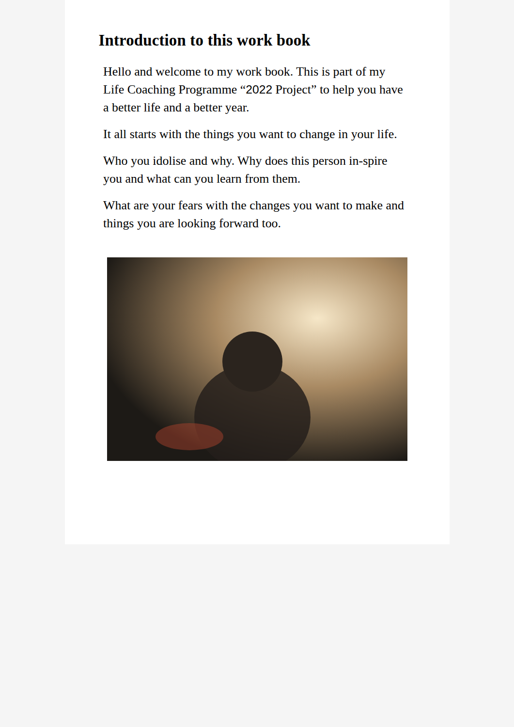Introduction to this work book
Hello and welcome to my work book. This is part of my Life Coaching Programme “2022 Project” to help you have a better life and a better year.
It all starts with the things you want to change in your life.
Who you idolise and why. Why does this person in‑spire you and what can you learn from them.
What are your fears with the changes you want to make and things you are looking forward too.